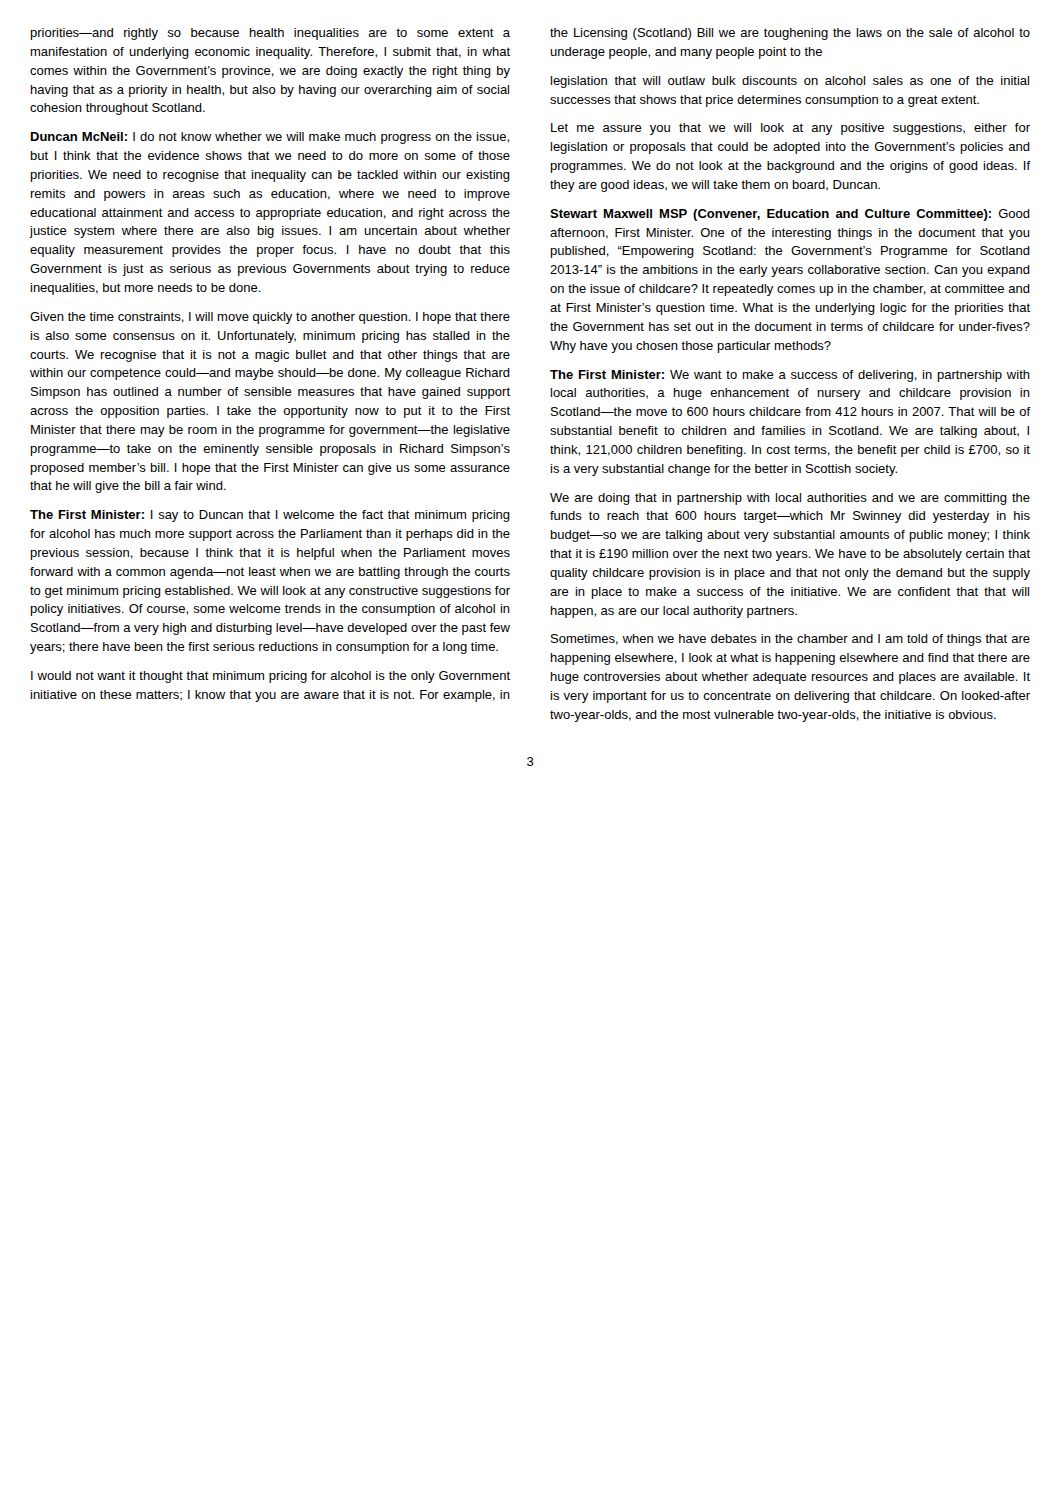priorities—and rightly so because health inequalities are to some extent a manifestation of underlying economic inequality. Therefore, I submit that, in what comes within the Government’s province, we are doing exactly the right thing by having that as a priority in health, but also by having our overarching aim of social cohesion throughout Scotland.
Duncan McNeil: I do not know whether we will make much progress on the issue, but I think that the evidence shows that we need to do more on some of those priorities. We need to recognise that inequality can be tackled within our existing remits and powers in areas such as education, where we need to improve educational attainment and access to appropriate education, and right across the justice system where there are also big issues. I am uncertain about whether equality measurement provides the proper focus. I have no doubt that this Government is just as serious as previous Governments about trying to reduce inequalities, but more needs to be done.
Given the time constraints, I will move quickly to another question. I hope that there is also some consensus on it. Unfortunately, minimum pricing has stalled in the courts. We recognise that it is not a magic bullet and that other things that are within our competence could—and maybe should—be done. My colleague Richard Simpson has outlined a number of sensible measures that have gained support across the opposition parties. I take the opportunity now to put it to the First Minister that there may be room in the programme for government—the legislative programme—to take on the eminently sensible proposals in Richard Simpson’s proposed member’s bill. I hope that the First Minister can give us some assurance that he will give the bill a fair wind.
The First Minister: I say to Duncan that I welcome the fact that minimum pricing for alcohol has much more support across the Parliament than it perhaps did in the previous session, because I think that it is helpful when the Parliament moves forward with a common agenda—not least when we are battling through the courts to get minimum pricing established. We will look at any constructive suggestions for policy initiatives. Of course, some welcome trends in the consumption of alcohol in Scotland—from a very high and disturbing level—have developed over the past few years; there have been the first serious reductions in consumption for a long time.
I would not want it thought that minimum pricing for alcohol is the only Government initiative on these matters; I know that you are aware that it is not. For example, in the Licensing (Scotland) Bill we are toughening the laws on the sale of alcohol to underage people, and many people point to the
legislation that will outlaw bulk discounts on alcohol sales as one of the initial successes that shows that price determines consumption to a great extent.
Let me assure you that we will look at any positive suggestions, either for legislation or proposals that could be adopted into the Government’s policies and programmes. We do not look at the background and the origins of good ideas. If they are good ideas, we will take them on board, Duncan.
Stewart Maxwell MSP (Convener, Education and Culture Committee): Good afternoon, First Minister. One of the interesting things in the document that you published, “Empowering Scotland: the Government’s Programme for Scotland 2013-14” is the ambitions in the early years collaborative section. Can you expand on the issue of childcare? It repeatedly comes up in the chamber, at committee and at First Minister’s question time. What is the underlying logic for the priorities that the Government has set out in the document in terms of childcare for under-fives? Why have you chosen those particular methods?
The First Minister: We want to make a success of delivering, in partnership with local authorities, a huge enhancement of nursery and childcare provision in Scotland—the move to 600 hours childcare from 412 hours in 2007. That will be of substantial benefit to children and families in Scotland. We are talking about, I think, 121,000 children benefiting. In cost terms, the benefit per child is £700, so it is a very substantial change for the better in Scottish society.
We are doing that in partnership with local authorities and we are committing the funds to reach that 600 hours target—which Mr Swinney did yesterday in his budget—so we are talking about very substantial amounts of public money; I think that it is £190 million over the next two years. We have to be absolutely certain that quality childcare provision is in place and that not only the demand but the supply are in place to make a success of the initiative. We are confident that that will happen, as are our local authority partners.
Sometimes, when we have debates in the chamber and I am told of things that are happening elsewhere, I look at what is happening elsewhere and find that there are huge controversies about whether adequate resources and places are available. It is very important for us to concentrate on delivering that childcare. On looked-after two-year-olds, and the most vulnerable two-year-olds, the initiative is obvious.
3